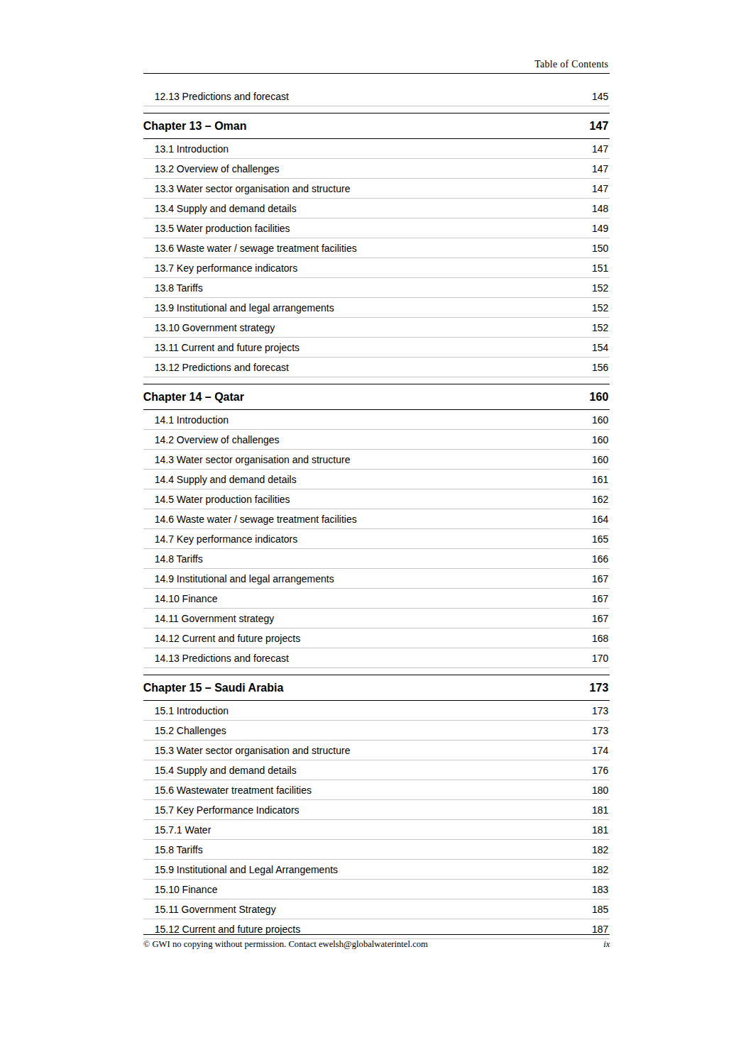Table of Contents
| 12.13 Predictions and forecast | 145 |
| Chapter 13 – Oman | 147 |
| 13.1 Introduction | 147 |
| 13.2 Overview of challenges | 147 |
| 13.3 Water sector organisation and structure | 147 |
| 13.4 Supply and demand details | 148 |
| 13.5 Water production facilities | 149 |
| 13.6 Waste water / sewage treatment facilities | 150 |
| 13.7 Key performance indicators | 151 |
| 13.8 Tariffs | 152 |
| 13.9 Institutional and legal arrangements | 152 |
| 13.10 Government strategy | 152 |
| 13.11 Current and future projects | 154 |
| 13.12 Predictions and forecast | 156 |
| Chapter 14 – Qatar | 160 |
| 14.1 Introduction | 160 |
| 14.2 Overview of challenges | 160 |
| 14.3 Water sector organisation and structure | 160 |
| 14.4 Supply and demand details | 161 |
| 14.5 Water production facilities | 162 |
| 14.6 Waste water / sewage treatment facilities | 164 |
| 14.7 Key performance indicators | 165 |
| 14.8 Tariffs | 166 |
| 14.9 Institutional and legal arrangements | 167 |
| 14.10 Finance | 167 |
| 14.11 Government strategy | 167 |
| 14.12 Current and future projects | 168 |
| 14.13 Predictions and forecast | 170 |
| Chapter 15 – Saudi Arabia | 173 |
| 15.1 Introduction | 173 |
| 15.2 Challenges | 173 |
| 15.3 Water sector organisation and structure | 174 |
| 15.4 Supply and demand details | 176 |
| 15.6 Wastewater treatment facilities | 180 |
| 15.7 Key Performance Indicators | 181 |
| 15.7.1 Water | 181 |
| 15.8 Tariffs | 182 |
| 15.9 Institutional and Legal Arrangements | 182 |
| 15.10 Finance | 183 |
| 15.11 Government Strategy | 185 |
| 15.12 Current and future projects | 187 |
© GWI no copying without permission. Contact ewelsh@globalwaterintel.com
ix